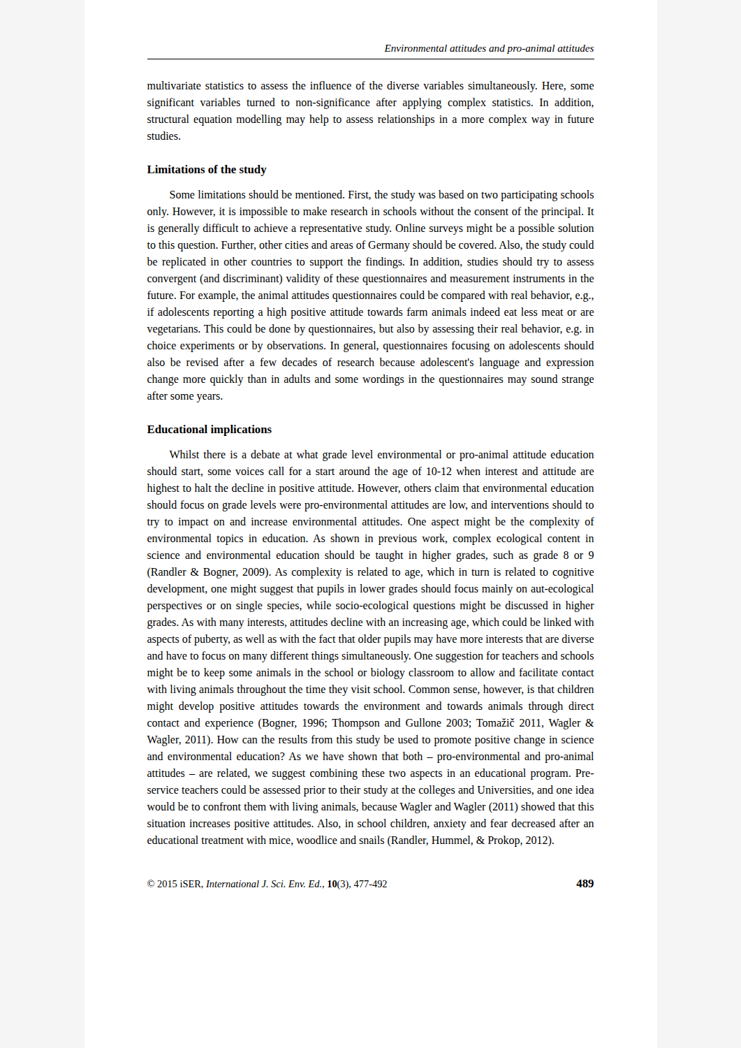Environmental attitudes and pro-animal attitudes
multivariate statistics to assess the influence of the diverse variables simultaneously. Here, some significant variables turned to non-significance after applying complex statistics. In addition, structural equation modelling may help to assess relationships in a more complex way in future studies.
Limitations of the study
Some limitations should be mentioned. First, the study was based on two participating schools only. However, it is impossible to make research in schools without the consent of the principal. It is generally difficult to achieve a representative study. Online surveys might be a possible solution to this question. Further, other cities and areas of Germany should be covered. Also, the study could be replicated in other countries to support the findings. In addition, studies should try to assess convergent (and discriminant) validity of these questionnaires and measurement instruments in the future. For example, the animal attitudes questionnaires could be compared with real behavior, e.g., if adolescents reporting a high positive attitude towards farm animals indeed eat less meat or are vegetarians. This could be done by questionnaires, but also by assessing their real behavior, e.g. in choice experiments or by observations. In general, questionnaires focusing on adolescents should also be revised after a few decades of research because adolescent's language and expression change more quickly than in adults and some wordings in the questionnaires may sound strange after some years.
Educational implications
Whilst there is a debate at what grade level environmental or pro-animal attitude education should start, some voices call for a start around the age of 10-12 when interest and attitude are highest to halt the decline in positive attitude. However, others claim that environmental education should focus on grade levels were pro-environmental attitudes are low, and interventions should to try to impact on and increase environmental attitudes. One aspect might be the complexity of environmental topics in education. As shown in previous work, complex ecological content in science and environmental education should be taught in higher grades, such as grade 8 or 9 (Randler & Bogner, 2009). As complexity is related to age, which in turn is related to cognitive development, one might suggest that pupils in lower grades should focus mainly on aut-ecological perspectives or on single species, while socio-ecological questions might be discussed in higher grades. As with many interests, attitudes decline with an increasing age, which could be linked with aspects of puberty, as well as with the fact that older pupils may have more interests that are diverse and have to focus on many different things simultaneously. One suggestion for teachers and schools might be to keep some animals in the school or biology classroom to allow and facilitate contact with living animals throughout the time they visit school. Common sense, however, is that children might develop positive attitudes towards the environment and towards animals through direct contact and experience (Bogner, 1996; Thompson and Gullone 2003; Tomažič 2011, Wagler & Wagler, 2011). How can the results from this study be used to promote positive change in science and environmental education? As we have shown that both – pro-environmental and pro-animal attitudes – are related, we suggest combining these two aspects in an educational program. Pre-service teachers could be assessed prior to their study at the colleges and Universities, and one idea would be to confront them with living animals, because Wagler and Wagler (2011) showed that this situation increases positive attitudes. Also, in school children, anxiety and fear decreased after an educational treatment with mice, woodlice and snails (Randler, Hummel, & Prokop, 2012).
© 2015 iSER, International J. Sci. Env. Ed., 10(3), 477-492
489